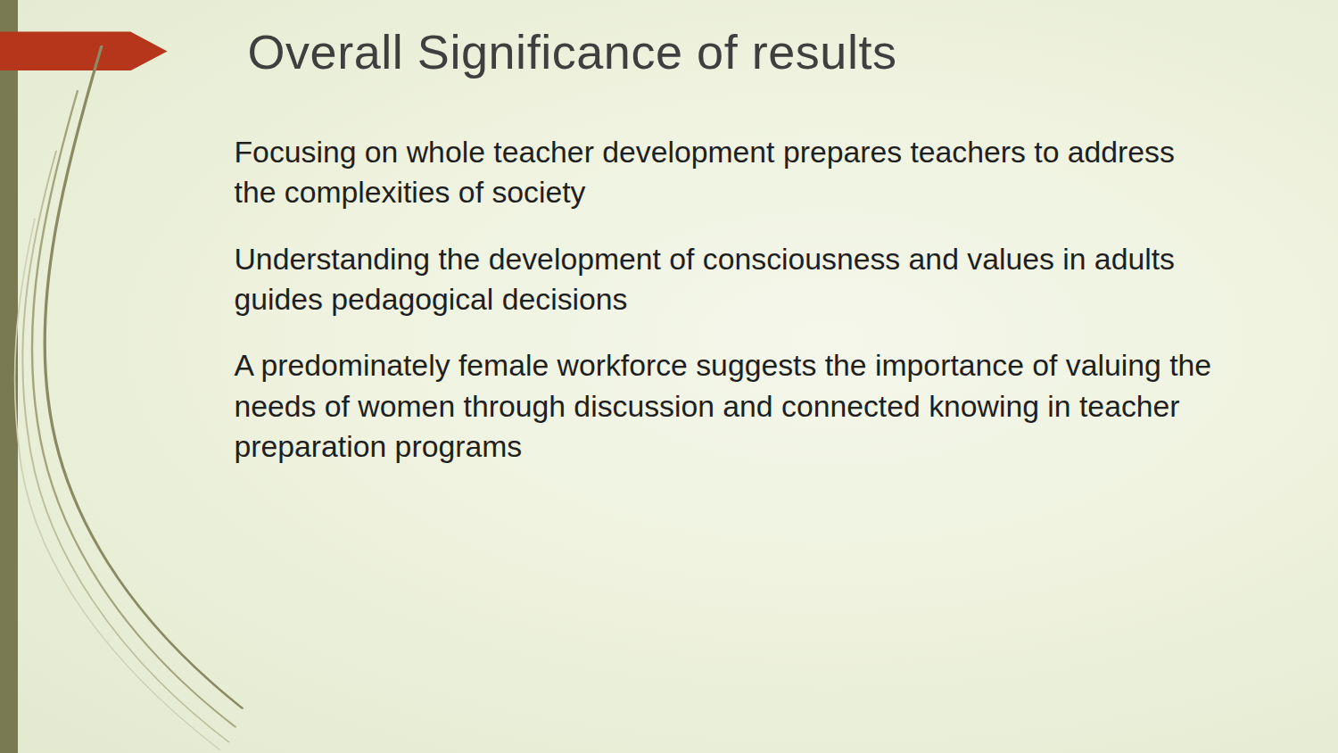Overall Significance of results
Focusing on whole teacher development prepares teachers to address the complexities of society
Understanding the development of consciousness and values in adults guides pedagogical decisions
A predominately female workforce suggests the importance of valuing the needs of women through discussion and connected knowing in teacher preparation programs